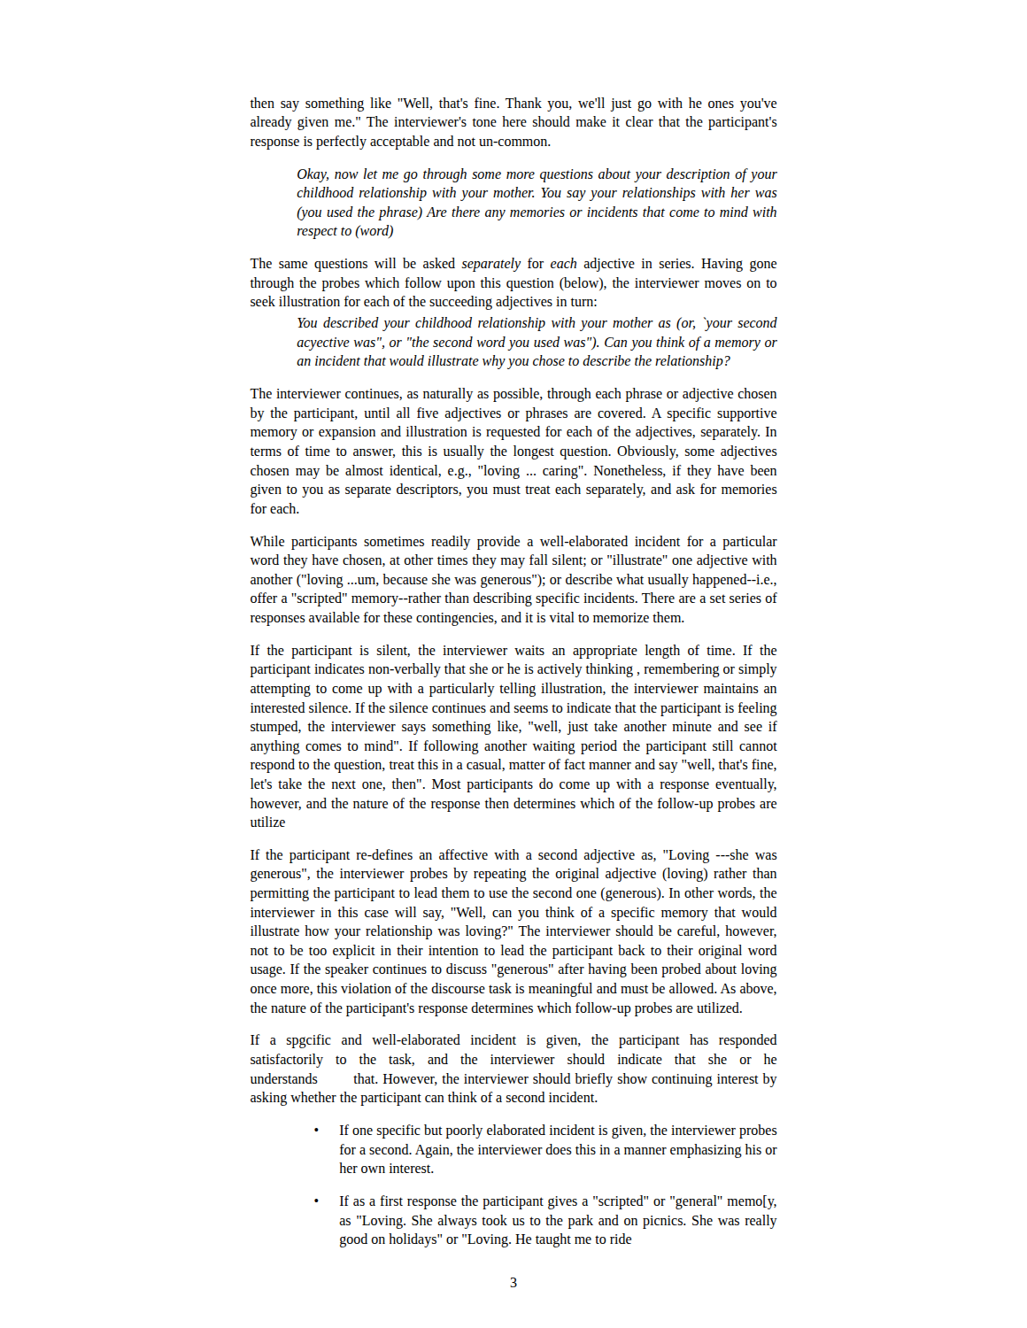then say something like "Well, that's fine. Thank you, we'll just go with he ones you've already given me." The interviewer's tone here should make it clear that the participant's response is perfectly acceptable and not un-common.
Okay, now let me go through some more questions about your description of your childhood relationship with your mother. You say your relationships with her was (you used the phrase) Are there any memories or incidents that come to mind with respect to (word)
The same questions will be asked separately for each adjective in series. Having gone through the probes which follow upon this question (below), the interviewer moves on to seek illustration for each of the succeeding adjectives in turn:
You described your childhood relationship with your mother as (or, `your second acyective was", or "the second word you used was"). Can you think of a memory or an incident that would illustrate why you chose to describe the relationship?
The interviewer continues, as naturally as possible, through each phrase or adjective chosen by the participant, until all five adjectives or phrases are covered. A specific supportive memory or expansion and illustration is requested for each of the adjectives, separately. In terms of time to answer, this is usually the longest question. Obviously, some adjectives chosen may be almost identical, e.g., "loving ... caring". Nonetheless, if they have been given to you as separate descriptors, you must treat each separately, and ask for memories for each.
While participants sometimes readily provide a well-elaborated incident for a particular word they have chosen, at other times they may fall silent; or "illustrate" one adjective with another ("loving ...um, because she was generous"); or describe what usually happened--i.e., offer a "scripted" memory--rather than describing specific incidents. There are a set series of responses available for these contingencies, and it is vital to memorize them.
If the participant is silent, the interviewer waits an appropriate length of time. If the participant indicates non-verbally that she or he is actively thinking , remembering or simply attempting to come up with a particularly telling illustration, the interviewer maintains an interested silence. If the silence continues and seems to indicate that the participant is feeling stumped, the interviewer says something like, "well, just take another minute and see if anything comes to mind". If following another waiting period the participant still cannot respond to the question, treat this in a casual, matter of fact manner and say "well, that's fine, let's take the next one, then". Most participants do come up with a response eventually, however, and the nature of the response then determines which of the follow-up probes are utilize
If the participant re-defines an affective with a second adjective as, "Loving ---she was generous", the interviewer probes by repeating the original adjective (loving) rather than permitting the participant to lead them to use the second one (generous). In other words, the interviewer in this case will say, "Well, can you think of a specific memory that would illustrate how your relationship was loving?" The interviewer should be careful, however, not to be too explicit in their intention to lead the participant back to their original word usage. If the speaker continues to discuss "generous" after having been probed about loving once more, this violation of the discourse task is meaningful and must be allowed. As above, the nature of the participant's response determines which follow-up probes are utilized.
If a spgcific and well-elaborated incident is given, the participant has responded satisfactorily to the task, and the interviewer should indicate that she or he understands that. However, the interviewer should briefly show continuing interest by asking whether the participant can think of a second incident.
If one specific but poorly elaborated incident is given, the interviewer probes for a second. Again, the interviewer does this in a manner emphasizing his or her own interest.
If as a first response the participant gives a "scripted" or "general" memo[y, as "Loving. She always took us to the park and on picnics. She was really good on holidays" or "Loving. He taught me to ride
3